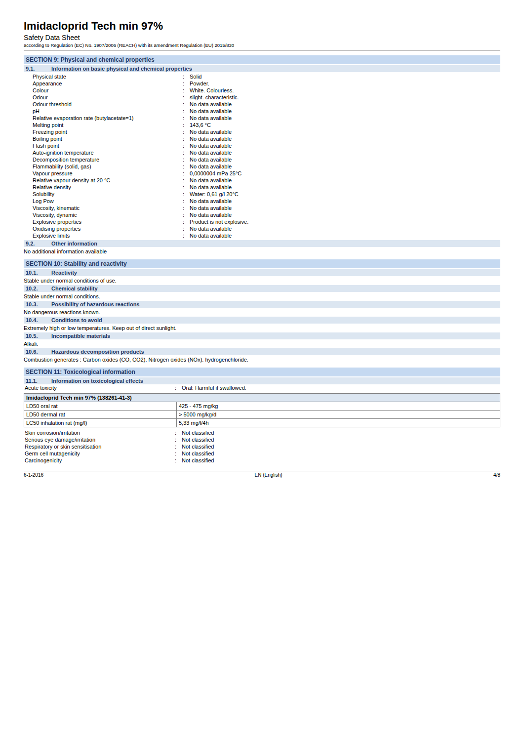Imidacloprid Tech min 97%
Safety Data Sheet
according to Regulation (EC) No. 1907/2006 (REACH) with its amendment Regulation (EU) 2015/830
SECTION 9: Physical and chemical properties
9.1. Information on basic physical and chemical properties
| Physical state | : | Solid |
| Appearance | : | Powder. |
| Colour | : | White. Colourless. |
| Odour | : | slight. characteristic. |
| Odour threshold | : | No data available |
| pH | : | No data available |
| Relative evaporation rate (butylacetate=1) | : | No data available |
| Melting point | : | 143,6 °C |
| Freezing point | : | No data available |
| Boiling point | : | No data available |
| Flash point | : | No data available |
| Auto-ignition temperature | : | No data available |
| Decomposition temperature | : | No data available |
| Flammability (solid, gas) | : | No data available |
| Vapour pressure | : | 0,0000004 mPa 25°C |
| Relative vapour density at 20 °C | : | No data available |
| Relative density | : | No data available |
| Solubility | : | Water: 0,61 g/l 20°C |
| Log Pow | : | No data available |
| Viscosity, kinematic | : | No data available |
| Viscosity, dynamic | : | No data available |
| Explosive properties | : | Product is not explosive. |
| Oxidising properties | : | No data available |
| Explosive limits | : | No data available |
9.2. Other information
No additional information available
SECTION 10: Stability and reactivity
10.1. Reactivity
Stable under normal conditions of use.
10.2. Chemical stability
Stable under normal conditions.
10.3. Possibility of hazardous reactions
No dangerous reactions known.
10.4. Conditions to avoid
Extremely high or low temperatures. Keep out of direct sunlight.
10.5. Incompatible materials
Alkali.
10.6. Hazardous decomposition products
Combustion generates : Carbon oxides (CO, CO2). Nitrogen oxides (NOx). hydrogenchloride.
SECTION 11: Toxicological information
11.1. Information on toxicological effects
| Acute toxicity | : | Oral: Harmful if swallowed. |
| Imidacloprid Tech min 97% (138261-41-3) |
| LD50 oral rat | 425 - 475 mg/kg |
| LD50 dermal rat | > 5000 mg/kg/d |
| LC50 inhalation rat (mg/l) | 5,33 mg/l/4h |
| Skin corrosion/irritation | : | Not classified |
| Serious eye damage/irritation | : | Not classified |
| Respiratory or skin sensitisation | : | Not classified |
| Germ cell mutagenicity | : | Not classified |
| Carcinogenicity | : | Not classified |
6-1-2016
EN (English)
4/8